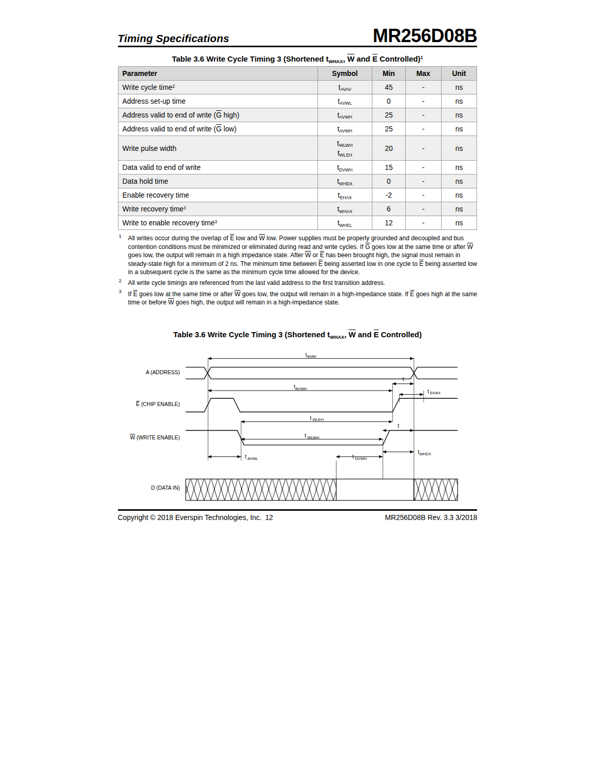Timing Specifications
MR256D08B
Table 3.6 Write Cycle Timing 3 (Shortened tWHAX, W and E Controlled)1
| Parameter | Symbol | Min | Max | Unit |
| --- | --- | --- | --- | --- |
| Write cycle time 2 | t AVAV | 45 | - | ns |
| Address set-up time | t AVWL | 0 | - | ns |
| Address valid to end of write ( G high) | t AVWH | 25 | - | ns |
| Address valid to end of write ( G low) | t AVWH | 25 | - | ns |
| Write pulse width | t WLWH t WLEH | 20 | - | ns |
| Data valid to end of write | t DVWH | 15 | - | ns |
| Data hold time | t WHDX | 0 | - | ns |
| Enable recovery time | t EHAX | -2 | - | ns |
| Write recovery time 3 | t WHAX | 6 | - | ns |
| Write to enable recovery time 3 | t WHEL | 12 | - | ns |
All writes occur during the overlap of E low and W low. Power supplies must be properly grounded and decoupled and bus contention conditions must be minimized or eliminated during read and write cycles. If G goes low at the same time or after W goes low, the output will remain in a high impedance state. After W or E has been brought high, the signal must remain in steady-state high for a minimum of 2 ns. The minimum time between E being asserted low in one cycle to E being asserted low in a subsequent cycle is the same as the minimum cycle time allowed for the device.
All write cycle timings are referenced from the last valid address to the first transition address.
If E goes low at the same time or after W goes low, the output will remain in a high-impedance state. If E goes high at the same time or before W goes high, the output will remain in a high-impedance state.
Table 3.6 Write Cycle Timing 3 (Shortened tWHAX, W and E Controlled)
A (ADDRESS) E (CHIP ENABLE) W (WRITE ENABLE) D (DATA IN) tAVAV tAVWH t t EHAX t WLEH t WLWH t t AVWL t DVWH tWHDX
Copyright © 2018 Everspin Technologies, Inc.
12
MR256D08B Rev. 3.3 3/2018